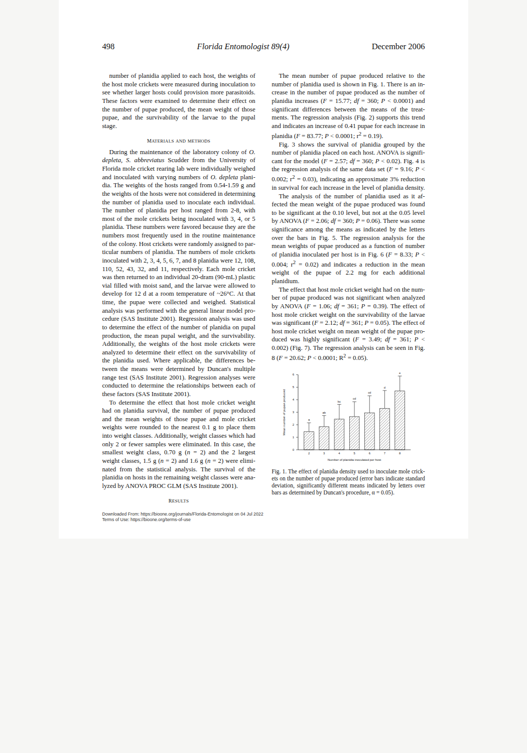498
Florida Entomologist 89(4)
December 2006
number of planidia applied to each host, the weights of the host mole crickets were measured during inoculation to see whether larger hosts could provision more parasitoids. These factors were examined to determine their effect on the number of pupae produced, the mean weight of those pupae, and the survivability of the larvae to the pupal stage.
Materials and Methods
During the maintenance of the laboratory colony of O. depleta, S. abbreviatus Scudder from the University of Florida mole cricket rearing lab were individually weighed and inoculated with varying numbers of O. depleta planidia. The weights of the hosts ranged from 0.54-1.59 g and the weights of the hosts were not considered in determining the number of planidia used to inoculate each individual. The number of planidia per host ranged from 2-8, with most of the mole crickets being inoculated with 3, 4, or 5 planidia. These numbers were favored because they are the numbers most frequently used in the routine maintenance of the colony. Host crickets were randomly assigned to particular numbers of planidia. The numbers of mole crickets inoculated with 2, 3, 4, 5, 6, 7, and 8 planidia were 12, 108, 110, 52, 43, 32, and 11, respectively. Each mole cricket was then returned to an individual 20-dram (90-mL) plastic vial filled with moist sand, and the larvae were allowed to develop for 12 d at a room temperature of ~26°C. At that time, the pupae were collected and weighed. Statistical analysis was performed with the general linear model procedure (SAS Institute 2001). Regression analysis was used to determine the effect of the number of planidia on pupal production, the mean pupal weight, and the survivability. Additionally, the weights of the host mole crickets were analyzed to determine their effect on the survivability of the planidia used. Where applicable, the differences between the means were determined by Duncan's multiple range test (SAS Institute 2001). Regression analyses were conducted to determine the relationships between each of these factors (SAS Institute 2001).
To determine the effect that host mole cricket weight had on planidia survival, the number of pupae produced and the mean weights of those pupae and mole cricket weights were rounded to the nearest 0.1 g to place them into weight classes. Additionally, weight classes which had only 2 or fewer samples were eliminated. In this case, the smallest weight class, 0.70 g (n = 2) and the 2 largest weight classes, 1.5 g (n = 2) and 1.6 g (n = 2) were eliminated from the statistical analysis. The survival of the planidia on hosts in the remaining weight classes were analyzed by ANOVA PROC GLM (SAS Institute 2001).
Results
The mean number of pupae produced relative to the number of planidia used is shown in Fig. 1. There is an increase in the number of pupae produced as the number of planidia increases (F = 15.77; df = 360; P < 0.0001) and significant differences between the means of the treatments. The regression analysis (Fig. 2) supports this trend and indicates an increase of 0.41 pupae for each increase in planidia (F = 83.77; P < 0.0001; r2 = 0.19).
Fig. 3 shows the survival of planidia grouped by the number of planidia placed on each host. ANOVA is significant for the model (F = 2.57; df = 360; P < 0.02). Fig. 4 is the regression analysis of the same data set (F = 9.16; P < 0.002; r2 = 0.03), indicating an approximate 3% reduction in survival for each increase in the level of planidia density.
The analysis of the number of planidia used as it affected the mean weight of the pupae produced was found to be significant at the 0.10 level, but not at the 0.05 level by ANOVA (F = 2.06; df = 360; P = 0.06). There was some significance among the means as indicated by the letters over the bars in Fig. 5. The regression analysis for the mean weights of pupae produced as a function of number of planidia inoculated per host is in Fig. 6 (F = 8.33; P < 0.004; r2 = 0.02) and indicates a reduction in the mean weight of the pupae of 2.2 mg for each additional planidium.
The effect that host mole cricket weight had on the number of pupae produced was not significant when analyzed by ANOVA (F = 1.06; df = 361; P = 0.39). The effect of host mole cricket weight on the survivability of the larvae was significant (F = 2.12; df = 361; P = 0.05). The effect of host mole cricket weight on mean weight of the pupae produced was highly significant (F = 3.49; df = 361; P < 0.002) (Fig. 7). The regression analysis can be seen in Fig. 8 (F = 20.62; P < 0.0001; R2 = 0.05).
0 1 2 3 4 5 6 a ab bc cd cd d e 2 3 4 5 6 7 8 Number of planidia inoculated per host Mean number of pupae produced
Fig. 1. The effect of planidia density used to inoculate mole crickets on the number of pupae produced (error bars indicate standard deviation, significantly different means indicated by letters over bars as determined by Duncan's procedure, α = 0.05).
Downloaded From: https://bioone.org/journals/Florida-Entomologist on 04 Jul 2022
Terms of Use: https://bioone.org/terms-of-use